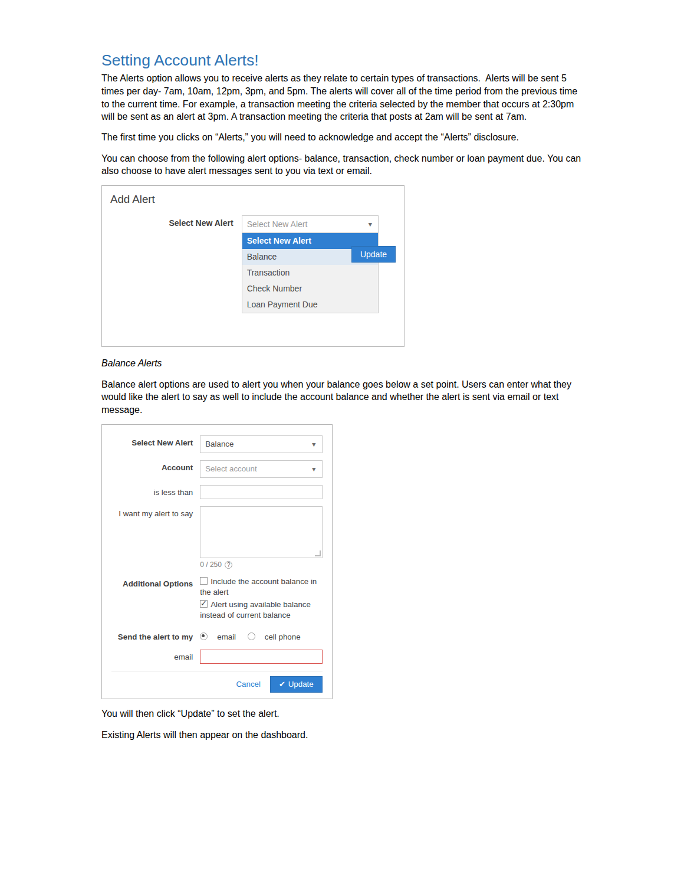Setting Account Alerts!
The Alerts option allows you to receive alerts as they relate to certain types of transactions. Alerts will be sent 5 times per day- 7am, 10am, 12pm, 3pm, and 5pm. The alerts will cover all of the time period from the previous time to the current time. For example, a transaction meeting the criteria selected by the member that occurs at 2:30pm will be sent as an alert at 3pm. A transaction meeting the criteria that posts at 2am will be sent at 7am.
The first time you clicks on “Alerts,” you will need to acknowledge and accept the “Alerts” disclosure.
You can choose from the following alert options- balance, transaction, check number or loan payment due. You can also choose to have alert messages sent to you via text or email.
Add Alert
Select New Alert
Select New Alert ▼
Select New Alert
Balance
Transaction
Check Number
Loan Payment Due
Update
Balance Alerts
Balance alert options are used to alert you when your balance goes below a set point. Users can enter what they would like the alert to say as well to include the account balance and whether the alert is sent via email or text message.
Select New Alert
Balance▼
Account
Select account▼
is less than
I want my alert to say
0 / 250 ?
Additional Options
Include the account balance in the alert
Alert using available balance instead of current balance
Send the alert to my
email cell phone
email
Cancel ✔Update
You will then click “Update” to set the alert.
Existing Alerts will then appear on the dashboard.